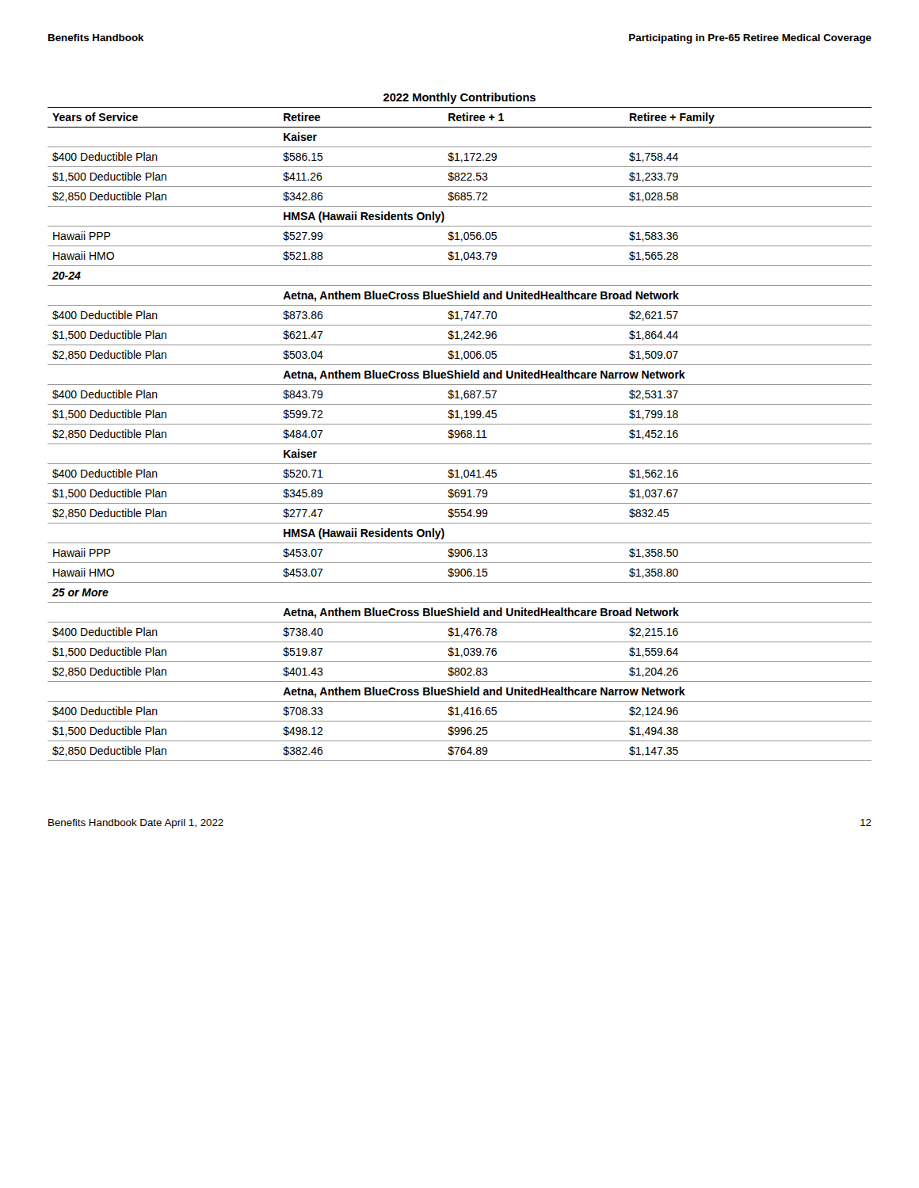Benefits Handbook Participating in Pre-65 Retiree Medical Coverage
2022 Monthly Contributions
| Years of Service | Retiree | Retiree + 1 | Retiree + Family |
| --- | --- | --- | --- |
| | Kaiser |
| $400 Deductible Plan | $586.15 | $1,172.29 | $1,758.44 |
| $1,500 Deductible Plan | $411.26 | $822.53 | $1,233.79 |
| $2,850 Deductible Plan | $342.86 | $685.72 | $1,028.58 |
| | HMSA (Hawaii Residents Only) |
| Hawaii PPP | $527.99 | $1,056.05 | $1,583.36 |
| Hawaii HMO | $521.88 | $1,043.79 | $1,565.28 |
| 20-24 |
| | Aetna, Anthem BlueCross BlueShield and UnitedHealthcare Broad Network |
| $400 Deductible Plan | $873.86 | $1,747.70 | $2,621.57 |
| $1,500 Deductible Plan | $621.47 | $1,242.96 | $1,864.44 |
| $2,850 Deductible Plan | $503.04 | $1,006.05 | $1,509.07 |
| | Aetna, Anthem BlueCross BlueShield and UnitedHealthcare Narrow Network |
| $400 Deductible Plan | $843.79 | $1,687.57 | $2,531.37 |
| $1,500 Deductible Plan | $599.72 | $1,199.45 | $1,799.18 |
| $2,850 Deductible Plan | $484.07 | $968.11 | $1,452.16 |
| | Kaiser |
| $400 Deductible Plan | $520.71 | $1,041.45 | $1,562.16 |
| $1,500 Deductible Plan | $345.89 | $691.79 | $1,037.67 |
| $2,850 Deductible Plan | $277.47 | $554.99 | $832.45 |
| | HMSA (Hawaii Residents Only) |
| Hawaii PPP | $453.07 | $906.13 | $1,358.50 |
| Hawaii HMO | $453.07 | $906.15 | $1,358.80 |
| 25 or More |
| | Aetna, Anthem BlueCross BlueShield and UnitedHealthcare Broad Network |
| $400 Deductible Plan | $738.40 | $1,476.78 | $2,215.16 |
| $1,500 Deductible Plan | $519.87 | $1,039.76 | $1,559.64 |
| $2,850 Deductible Plan | $401.43 | $802.83 | $1,204.26 |
| | Aetna, Anthem BlueCross BlueShield and UnitedHealthcare Narrow Network |
| $400 Deductible Plan | $708.33 | $1,416.65 | $2,124.96 |
| $1,500 Deductible Plan | $498.12 | $996.25 | $1,494.38 |
| $2,850 Deductible Plan | $382.46 | $764.89 | $1,147.35 |
Benefits Handbook Date April 1, 2022 12